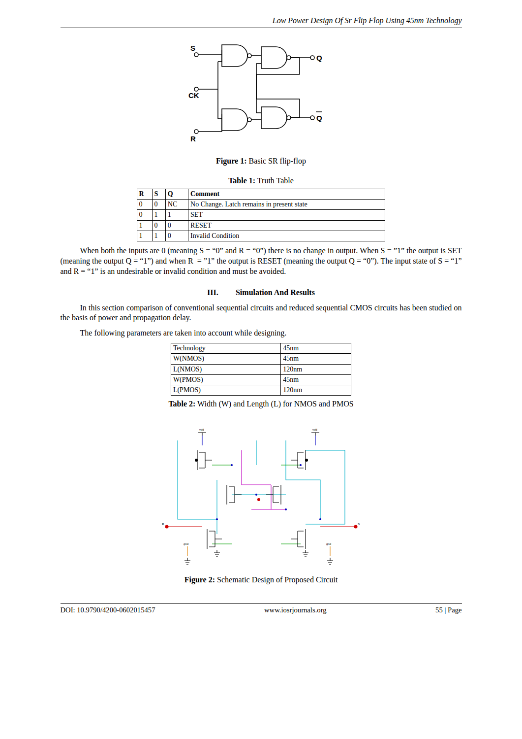Low Power Design Of Sr Flip Flop Using 45nm Technology
S CK R Q Q
Figure 1: Basic SR flip-flop
Table 1: Truth Table
| R | S | Q | Comment |
| --- | --- | --- | --- |
| 0 | 0 | NC | No Change. Latch remains in present state |
| 0 | 1 | 1 | SET |
| 1 | 0 | 0 | RESET |
| 1 | 1 | 0 | Invalid Condition |
When both the inputs are 0 (meaning S = “0” and R = “0”) there is no change in output. When S = ”1” the output is SET (meaning the output Q = “1”) and when R = ”1” the output is RESET (meaning the output Q = “0”). The input state of S = “1” and R = “1” is an undesirable or invalid condition and must be avoided.
III. Simulation And Results
In this section comparison of conventional sequential circuits and reduced sequential CMOS circuits has been studied on the basis of power and propagation delay.
The following parameters are taken into account while designing.
| Technology | 45nm |
| W(NMOS) | 45nm |
| L(NMOS) | 120nm |
| W(PMOS) | 45nm |
| L(PMOS) | 120nm |
Table 2: Width (W) and Length (L) for NMOS and PMOS
vdd vdd R S gnd gnd
Figure 2: Schematic Design of Proposed Circuit
DOI: 10.9790/4200-0602015457 www.iosrjournals.org 55 | Page